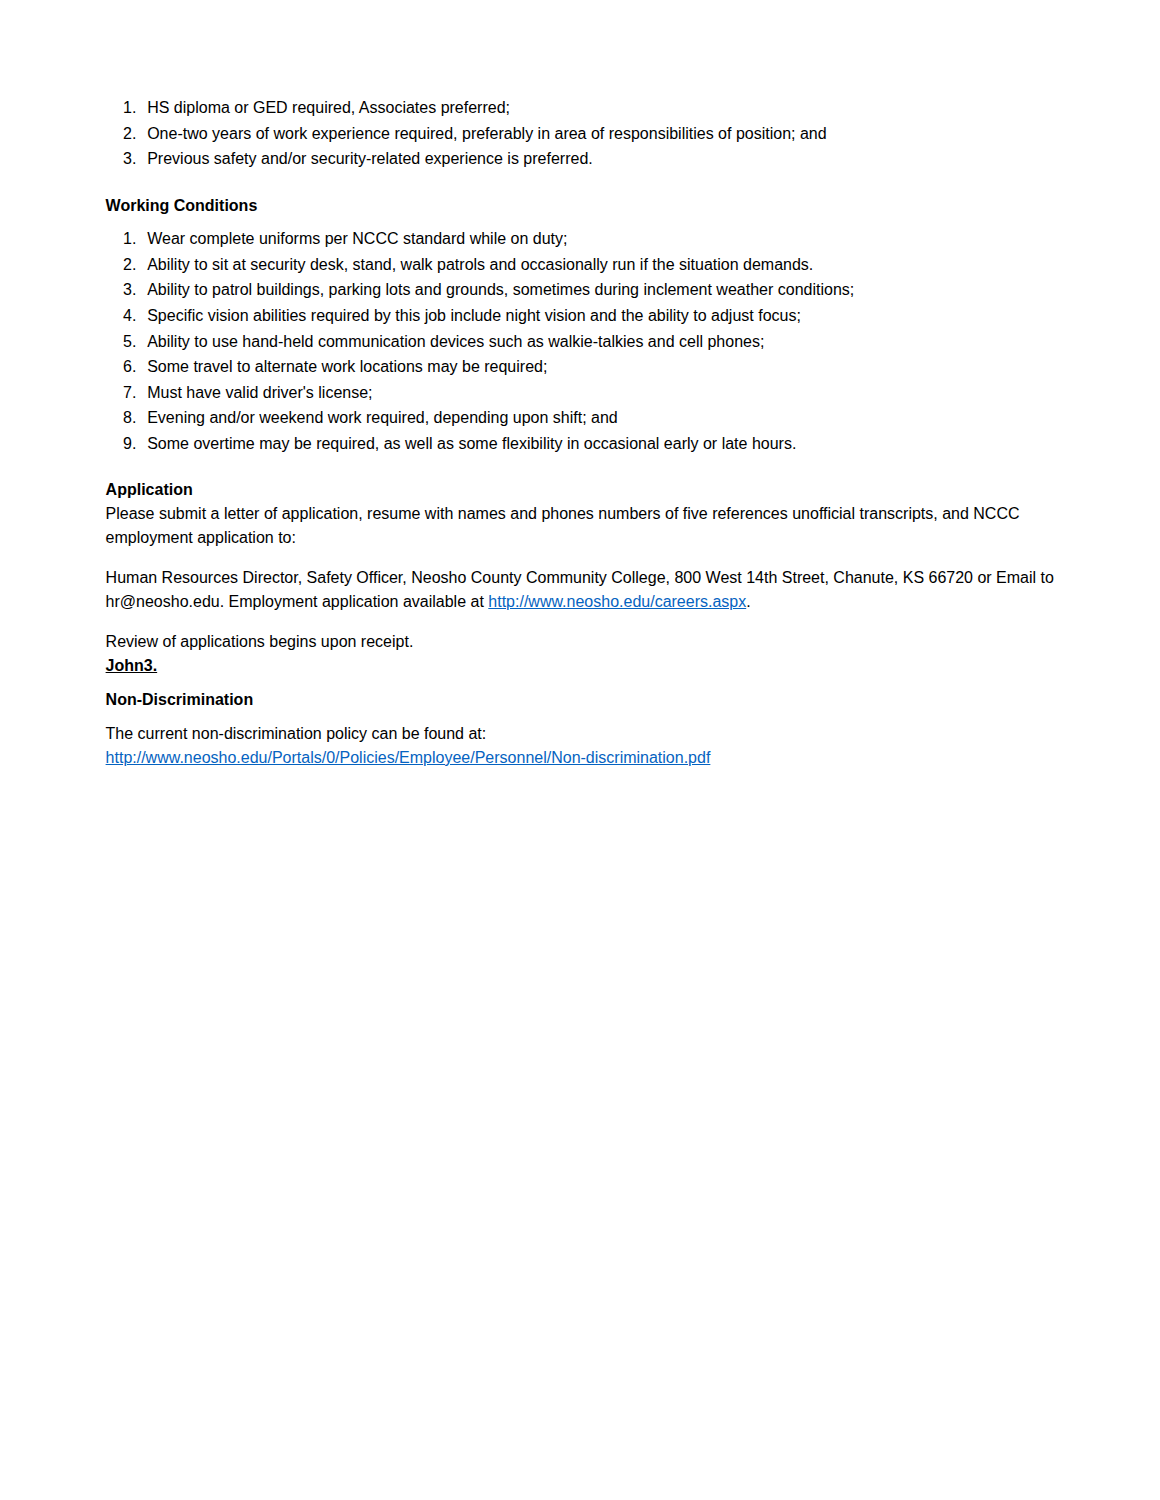HS diploma or GED required, Associates preferred;
One-two years of work experience required, preferably in area of responsibilities of position; and
Previous safety and/or security-related experience is preferred.
Working Conditions
Wear complete uniforms per NCCC standard while on duty;
Ability to sit at security desk, stand, walk patrols and occasionally run if the situation demands.
Ability to patrol buildings, parking lots and grounds, sometimes during inclement weather conditions;
Specific vision abilities required by this job include night vision and the ability to adjust focus;
Ability to use hand-held communication devices such as walkie-talkies and cell phones;
Some travel to alternate work locations may be required;
Must have valid driver's license;
Evening and/or weekend work required, depending upon shift; and
Some overtime may be required, as well as some flexibility in occasional early or late hours.
Application
Please submit a letter of application, resume with names and phones numbers of five references unofficial transcripts, and NCCC employment application to:
Human Resources Director, Safety Officer, Neosho County Community College, 800 West 14th Street, Chanute, KS 66720 or Email to hr@neosho.edu. Employment application available at http://www.neosho.edu/careers.aspx.
Review of applications begins upon receipt.
John3.
Non-Discrimination
The current non-discrimination policy can be found at:
http://www.neosho.edu/Portals/0/Policies/Employee/Personnel/Non-discrimination.pdf